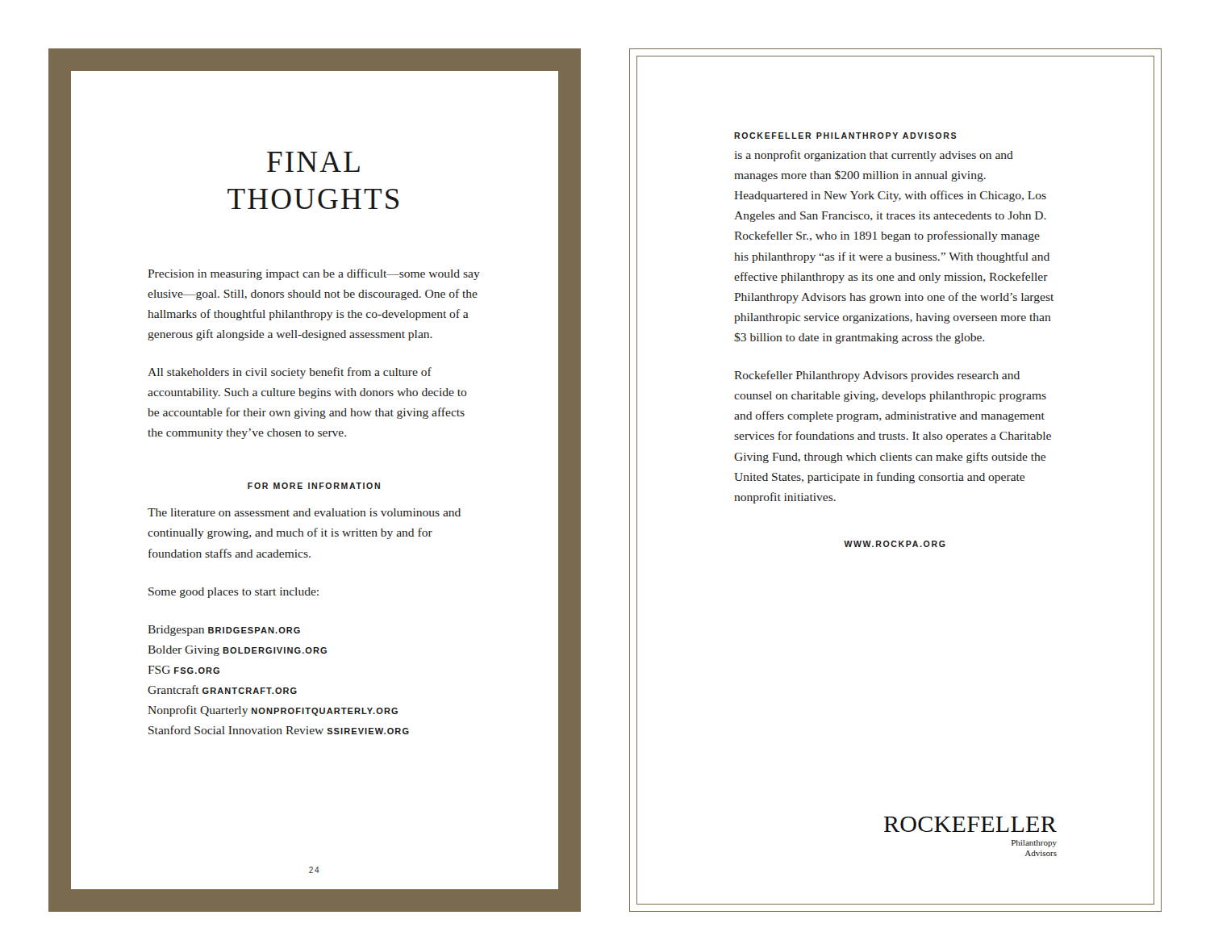FINAL
THOUGHTS
Precision in measuring impact can be a difficult—some would say elusive—goal. Still, donors should not be discouraged. One of the hallmarks of thoughtful philanthropy is the co-development of a generous gift alongside a well-designed assessment plan.
All stakeholders in civil society benefit from a culture of accountability. Such a culture begins with donors who decide to be accountable for their own giving and how that giving affects the community they’ve chosen to serve.
FOR MORE INFORMATION
The literature on assessment and evaluation is voluminous and continually growing, and much of it is written by and for foundation staffs and academics.
Some good places to start include:
Bridgespan BRIDGESPAN.ORG
Bolder Giving BOLDERGIVING.ORG
FSG FSG.ORG
Grantcraft GRANTCRAFT.ORG
Nonprofit Quarterly NONPROFITQUARTERLY.ORG
Stanford Social Innovation Review SSIREVIEW.ORG
24
ROCKEFELLER PHILANTHROPY ADVISORS is a nonprofit organization that currently advises on and manages more than $200 million in annual giving. Headquartered in New York City, with offices in Chicago, Los Angeles and San Francisco, it traces its antecedents to John D. Rockefeller Sr., who in 1891 began to professionally manage his philanthropy “as if it were a business.” With thoughtful and effective philanthropy as its one and only mission, Rockefeller Philanthropy Advisors has grown into one of the world’s largest philanthropic service organizations, having overseen more than $3 billion to date in grantmaking across the globe.
Rockefeller Philanthropy Advisors provides research and counsel on charitable giving, develops philanthropic programs and offers complete program, administrative and management services for foundations and trusts. It also operates a Charitable Giving Fund, through which clients can make gifts outside the United States, participate in funding consortia and operate nonprofit initiatives.
WWW.ROCKPA.ORG
ROCKEFELLER Philanthropy
Advisors